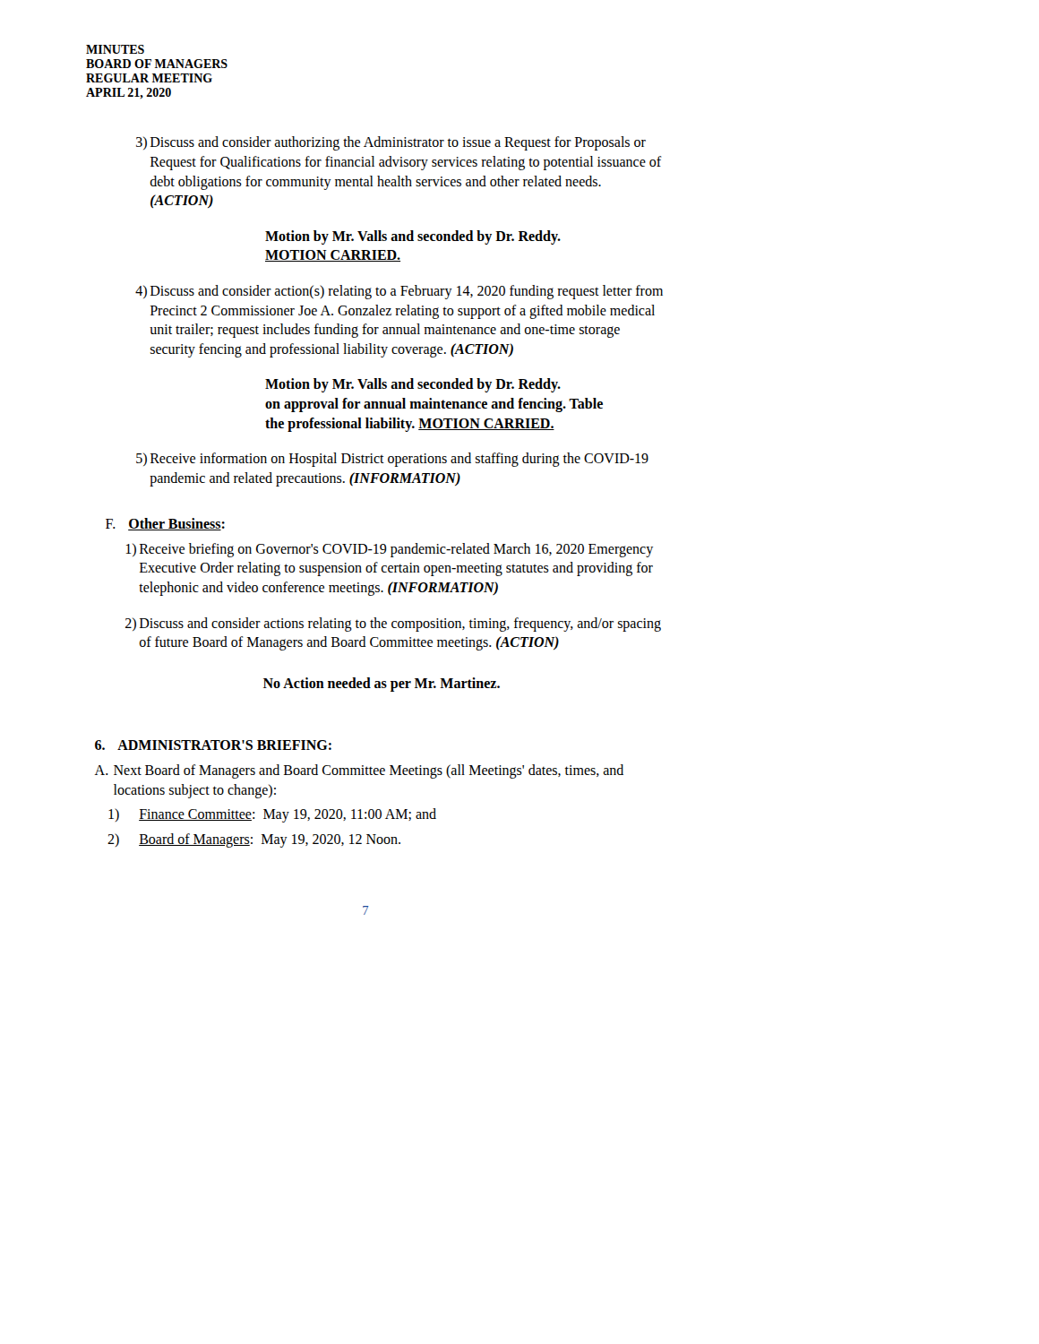MINUTES
BOARD OF MANAGERS
REGULAR MEETING
APRIL 21, 2020
3)
Discuss and consider authorizing the Administrator to issue a Request for Proposals or Request for Qualifications for financial advisory services relating to potential issuance of debt obligations for community mental health services and other related needs. (ACTION)
Motion by Mr. Valls and seconded by Dr. Reddy.
MOTION CARRIED.
4)
Discuss and consider action(s) relating to a February 14, 2020 funding request letter from Precinct 2 Commissioner Joe A. Gonzalez relating to support of a gifted mobile medical unit trailer; request includes funding for annual maintenance and one-time storage security fencing and professional liability coverage. (ACTION)
Motion by Mr. Valls and seconded by Dr. Reddy.
on approval for annual maintenance and fencing. Table
the professional liability. MOTION CARRIED.
5)
Receive information on Hospital District operations and staffing during the COVID-19 pandemic and related precautions. (INFORMATION)
F.
Other Business:
1)
Receive briefing on Governor's COVID-19 pandemic-related March 16, 2020 Emergency Executive Order relating to suspension of certain open-meeting statutes and providing for telephonic and video conference meetings. (INFORMATION)
2)
Discuss and consider actions relating to the composition, timing, frequency, and/or spacing of future Board of Managers and Board Committee meetings. (ACTION)
No Action needed as per Mr. Martinez.
6.
ADMINISTRATOR'S BRIEFING:
A.
Next Board of Managers and Board Committee Meetings (all Meetings' dates, times, and locations subject to change):
1)
Finance Committee: May 19, 2020, 11:00 AM; and
2)
Board of Managers: May 19, 2020, 12 Noon.
7